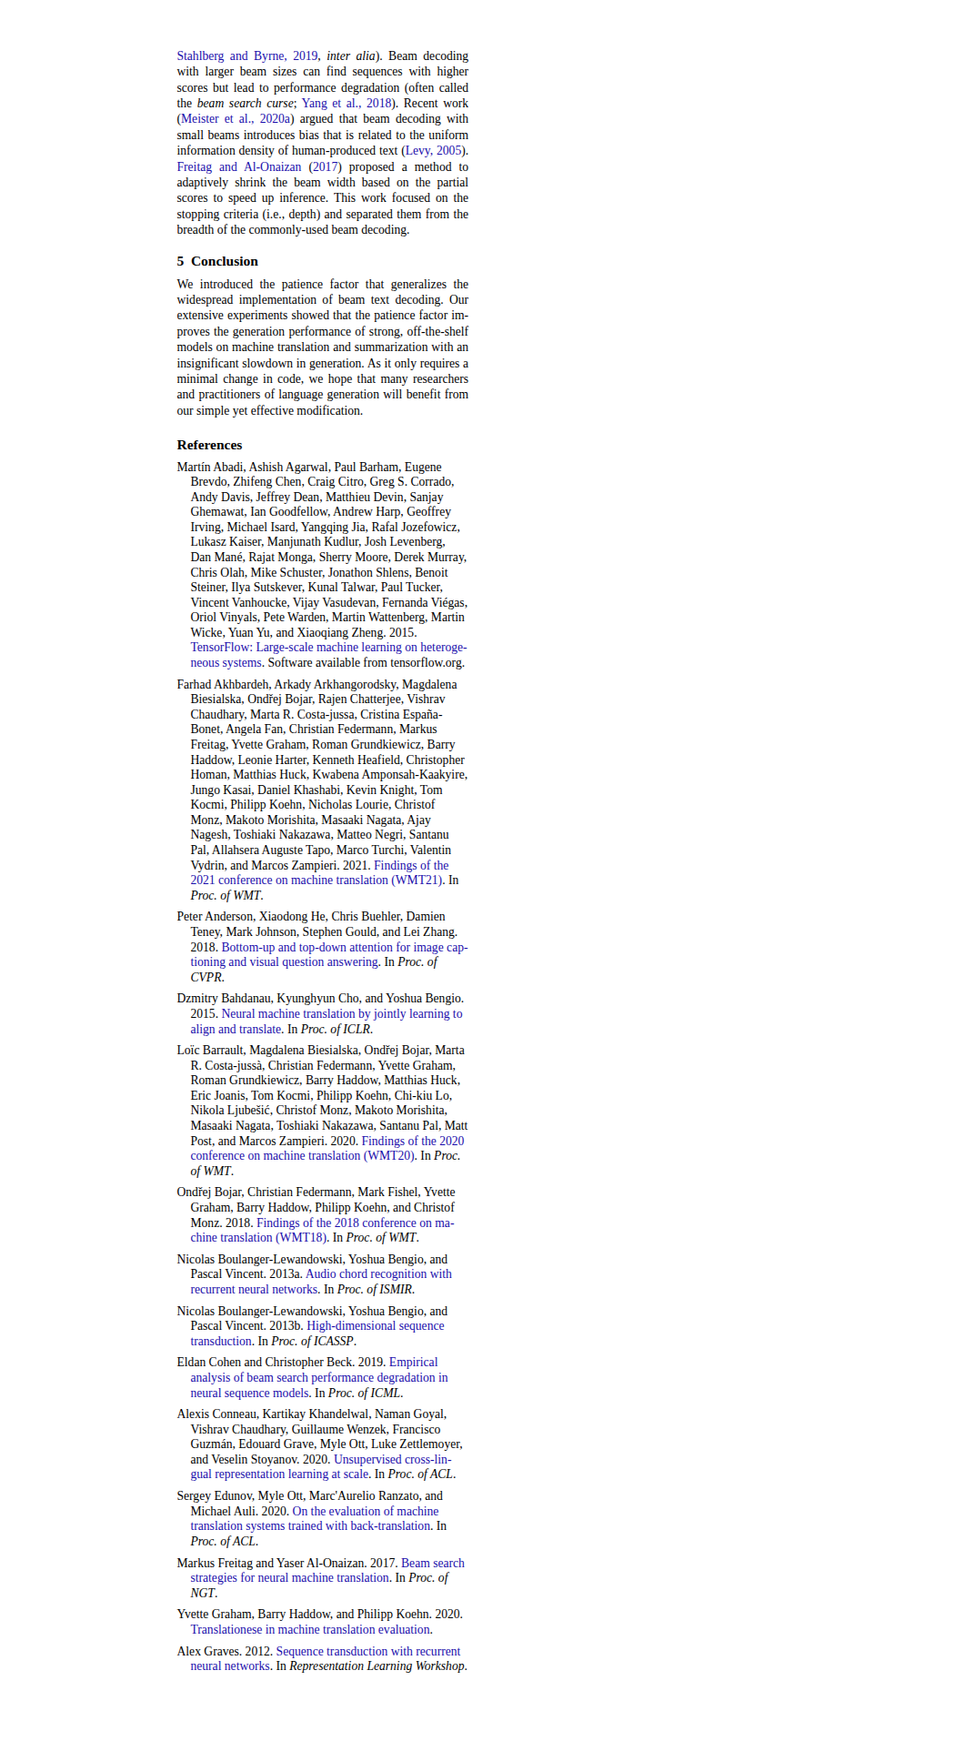Stahlberg and Byrne, 2019, inter alia). Beam decoding with larger beam sizes can find sequences with higher scores but lead to performance degradation (often called the beam search curse; Yang et al., 2018). Recent work (Meister et al., 2020a) argued that beam decoding with small beams introduces bias that is related to the uniform information density of human-produced text (Levy, 2005). Freitag and Al-Onaizan (2017) proposed a method to adaptively shrink the beam width based on the partial scores to speed up inference. This work focused on the stopping criteria (i.e., depth) and separated them from the breadth of the commonly-used beam decoding.
5 Conclusion
We introduced the patience factor that generalizes the widespread implementation of beam text decoding. Our extensive experiments showed that the patience factor improves the generation performance of strong, off-the-shelf models on machine translation and summarization with an insignificant slowdown in generation. As it only requires a minimal change in code, we hope that many researchers and practitioners of language generation will benefit from our simple yet effective modification.
References
Martín Abadi, Ashish Agarwal, Paul Barham, Eugene Brevdo, Zhifeng Chen, Craig Citro, Greg S. Corrado, Andy Davis, Jeffrey Dean, Matthieu Devin, Sanjay Ghemawat, Ian Goodfellow, Andrew Harp, Geoffrey Irving, Michael Isard, Yangqing Jia, Rafal Jozefowicz, Lukasz Kaiser, Manjunath Kudlur, Josh Levenberg, Dan Mané, Rajat Monga, Sherry Moore, Derek Murray, Chris Olah, Mike Schuster, Jonathon Shlens, Benoit Steiner, Ilya Sutskever, Kunal Talwar, Paul Tucker, Vincent Vanhoucke, Vijay Vasudevan, Fernanda Viégas, Oriol Vinyals, Pete Warden, Martin Wattenberg, Martin Wicke, Yuan Yu, and Xiaoqiang Zheng. 2015. TensorFlow: Large-scale machine learning on heterogeneous systems. Software available from tensorflow.org.
Farhad Akhbardeh, Arkady Arkhangorodsky, Magdalena Biesialska, Ondřej Bojar, Rajen Chatterjee, Vishrav Chaudhary, Marta R. Costa-jussa, Cristina España-Bonet, Angela Fan, Christian Federmann, Markus Freitag, Yvette Graham, Roman Grundkiewicz, Barry Haddow, Leonie Harter, Kenneth Heafield, Christopher Homan, Matthias Huck, Kwabena Amponsah-Kaakyire, Jungo Kasai, Daniel Khashabi, Kevin Knight, Tom Kocmi, Philipp Koehn, Nicholas Lourie, Christof Monz, Makoto Morishita, Masaaki Nagata, Ajay Nagesh, Toshiaki Nakazawa, Matteo Negri, Santanu Pal, Allahsera Auguste Tapo, Marco Turchi, Valentin Vydrin, and Marcos Zampieri. 2021. Findings of the 2021 conference on machine translation (WMT21). In Proc. of WMT.
Peter Anderson, Xiaodong He, Chris Buehler, Damien Teney, Mark Johnson, Stephen Gould, and Lei Zhang. 2018. Bottom-up and top-down attention for image captioning and visual question answering. In Proc. of CVPR.
Dzmitry Bahdanau, Kyunghyun Cho, and Yoshua Bengio. 2015. Neural machine translation by jointly learning to align and translate. In Proc. of ICLR.
Loïc Barrault, Magdalena Biesialska, Ondřej Bojar, Marta R. Costa-jussà, Christian Federmann, Yvette Graham, Roman Grundkiewicz, Barry Haddow, Matthias Huck, Eric Joanis, Tom Kocmi, Philipp Koehn, Chi-kiu Lo, Nikola Ljubešić, Christof Monz, Makoto Morishita, Masaaki Nagata, Toshiaki Nakazawa, Santanu Pal, Matt Post, and Marcos Zampieri. 2020. Findings of the 2020 conference on machine translation (WMT20). In Proc. of WMT.
Ondřej Bojar, Christian Federmann, Mark Fishel, Yvette Graham, Barry Haddow, Philipp Koehn, and Christof Monz. 2018. Findings of the 2018 conference on machine translation (WMT18). In Proc. of WMT.
Nicolas Boulanger-Lewandowski, Yoshua Bengio, and Pascal Vincent. 2013a. Audio chord recognition with recurrent neural networks. In Proc. of ISMIR.
Nicolas Boulanger-Lewandowski, Yoshua Bengio, and Pascal Vincent. 2013b. High-dimensional sequence transduction. In Proc. of ICASSP.
Eldan Cohen and Christopher Beck. 2019. Empirical analysis of beam search performance degradation in neural sequence models. In Proc. of ICML.
Alexis Conneau, Kartikay Khandelwal, Naman Goyal, Vishrav Chaudhary, Guillaume Wenzek, Francisco Guzmán, Edouard Grave, Myle Ott, Luke Zettlemoyer, and Veselin Stoyanov. 2020. Unsupervised cross-lingual representation learning at scale. In Proc. of ACL.
Sergey Edunov, Myle Ott, Marc'Aurelio Ranzato, and Michael Auli. 2020. On the evaluation of machine translation systems trained with back-translation. In Proc. of ACL.
Markus Freitag and Yaser Al-Onaizan. 2017. Beam search strategies for neural machine translation. In Proc. of NGT.
Yvette Graham, Barry Haddow, and Philipp Koehn. 2020. Translationese in machine translation evaluation.
Alex Graves. 2012. Sequence transduction with recurrent neural networks. In Representation Learning Workshop.